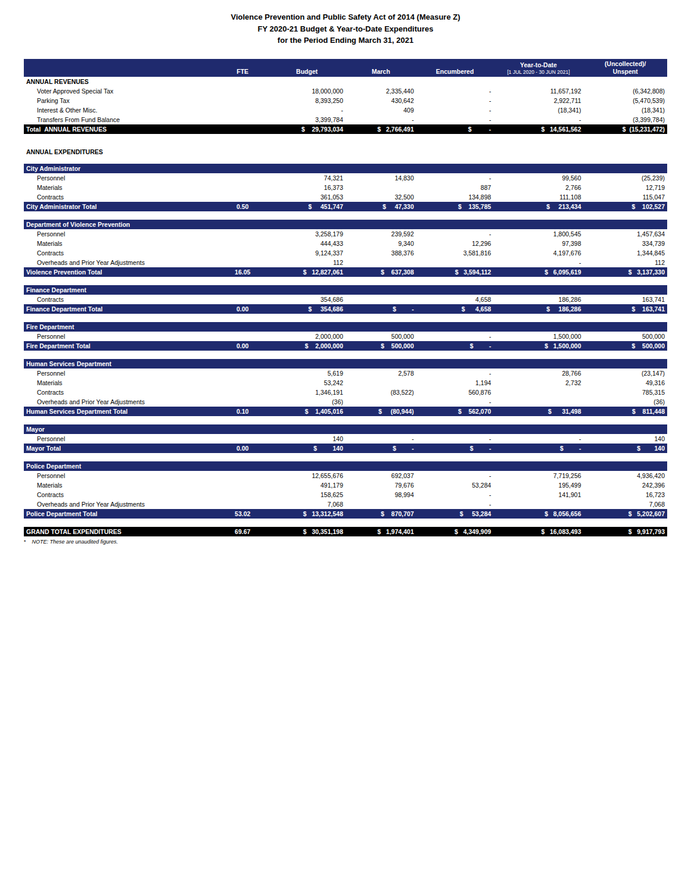Violence Prevention and Public Safety Act of 2014 (Measure Z)
FY 2020-21 Budget & Year-to-Date Expenditures
for the Period Ending March 31, 2021
| | FTE | Budget | March | Encumbered | Year-to-Date [1 JUL 2020 - 30 JUN 2021] | (Uncollected)/ Unspent |
| --- | --- | --- | --- | --- | --- | --- |
| ANNUAL REVENUES | | | | | | |
| Voter Approved Special Tax | | 18,000,000 | 2,335,440 | - | 11,657,192 | (6,342,808) |
| Parking Tax | | 8,393,250 | 430,642 | - | 2,922,711 | (5,470,539) |
| Interest & Other Misc. | | - | 409 | - | (18,341) | (18,341) |
| Transfers From Fund Balance | | 3,399,784 | - | - | - | (3,399,784) |
| Total ANNUAL REVENUES | | $ 29,793,034 | $ 2,766,491 | $ - | $ 14,561,562 | $ (15,231,472) |
| ANNUAL EXPENDITURES |
| City Administrator |
| Personnel | | 74,321 | 14,830 | - | 99,560 | (25,239) |
| Materials | | 16,373 | | 887 | 2,766 | 12,719 |
| Contracts | | 361,053 | 32,500 | 134,898 | 111,108 | 115,047 |
| City Administrator Total | 0.50 | $ 451,747 | $ 47,330 | $ 135,785 | $ 213,434 | $ 102,527 |
| Department of Violence Prevention |
| Personnel | | 3,258,179 | 239,592 | - | 1,800,545 | 1,457,634 |
| Materials | | 444,433 | 9,340 | 12,296 | 97,398 | 334,739 |
| Contracts | | 9,124,337 | 388,376 | 3,581,816 | 4,197,676 | 1,344,845 |
| Overheads and Prior Year Adjustments | | 112 | | | - | 112 |
| Violence Prevention Total | 16.05 | $ 12,827,061 | $ 637,308 | $ 3,594,112 | $ 6,095,619 | $ 3,137,330 |
| Finance Department |
| Contracts | | 354,686 | | 4,658 | 186,286 | 163,741 |
| Finance Department Total | 0.00 | $ 354,686 | $ - | $ 4,658 | $ 186,286 | $ 163,741 |
| Fire Department |
| Personnel | | 2,000,000 | 500,000 | - | 1,500,000 | 500,000 |
| Fire Department Total | 0.00 | $ 2,000,000 | $ 500,000 | $ - | $ 1,500,000 | $ 500,000 |
| Human Services Department |
| Personnel | | 5,619 | 2,578 | - | 28,766 | (23,147) |
| Materials | | 53,242 | | 1,194 | 2,732 | 49,316 |
| Contracts | | 1,346,191 | (83,522) | 560,876 | | 785,315 |
| Overheads and Prior Year Adjustments | | (36) | | - | | (36) |
| Human Services Department Total | 0.10 | $ 1,405,016 | $ (80,944) | $ 562,070 | $ 31,498 | $ 811,448 |
| Mayor |
| Personnel | | 140 | - | - | - | 140 |
| Mayor Total | 0.00 | $ 140 | $ - | $ - | $ - | $ 140 |
| Police Department |
| Personnel | | 12,655,676 | 692,037 | - | 7,719,256 | 4,936,420 |
| Materials | | 491,179 | 79,676 | 53,284 | 195,499 | 242,396 |
| Contracts | | 158,625 | 98,994 | - | 141,901 | 16,723 |
| Overheads and Prior Year Adjustments | | 7,068 | | - | | 7,068 |
| Police Department Total | 53.02 | $ 13,312,548 | $ 870,707 | $ 53,284 | $ 8,056,656 | $ 5,202,607 |
| GRAND TOTAL EXPENDITURES | 69.67 | $ 30,351,198 | $ 1,974,401 | $ 4,349,909 | $ 16,083,493 | $ 9,917,793 |
* NOTE: These are unaudited figures.